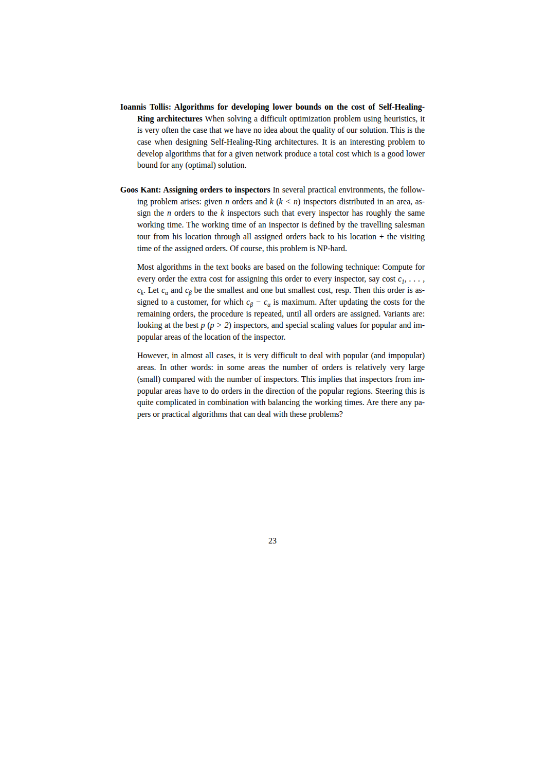Ioannis Tollis: Algorithms for developing lower bounds on the cost of Self-Healing-Ring architectures When solving a difficult optimization problem using heuristics, it is very often the case that we have no idea about the quality of our solution. This is the case when designing Self-Healing-Ring architectures. It is an interesting problem to develop algorithms that for a given network produce a total cost which is a good lower bound for any (optimal) solution.
Goos Kant: Assigning orders to inspectors In several practical environments, the following problem arises: given n orders and k (k < n) inspectors distributed in an area, assign the n orders to the k inspectors such that every inspector has roughly the same working time. The working time of an inspector is defined by the travelling salesman tour from his location through all assigned orders back to his location + the visiting time of the assigned orders. Of course, this problem is NP-hard.
Most algorithms in the text books are based on the following technique: Compute for every order the extra cost for assigning this order to every inspector, say cost c1, . . . , ck. Let cα and cβ be the smallest and one but smallest cost, resp. Then this order is assigned to a customer, for which cβ − cα is maximum. After updating the costs for the remaining orders, the procedure is repeated, until all orders are assigned. Variants are: looking at the best p (p > 2) inspectors, and special scaling values for popular and impopular areas of the location of the inspector.
However, in almost all cases, it is very difficult to deal with popular (and impopular) areas. In other words: in some areas the number of orders is relatively very large (small) compared with the number of inspectors. This implies that inspectors from impopular areas have to do orders in the direction of the popular regions. Steering this is quite complicated in combination with balancing the working times. Are there any papers or practical algorithms that can deal with these problems?
23